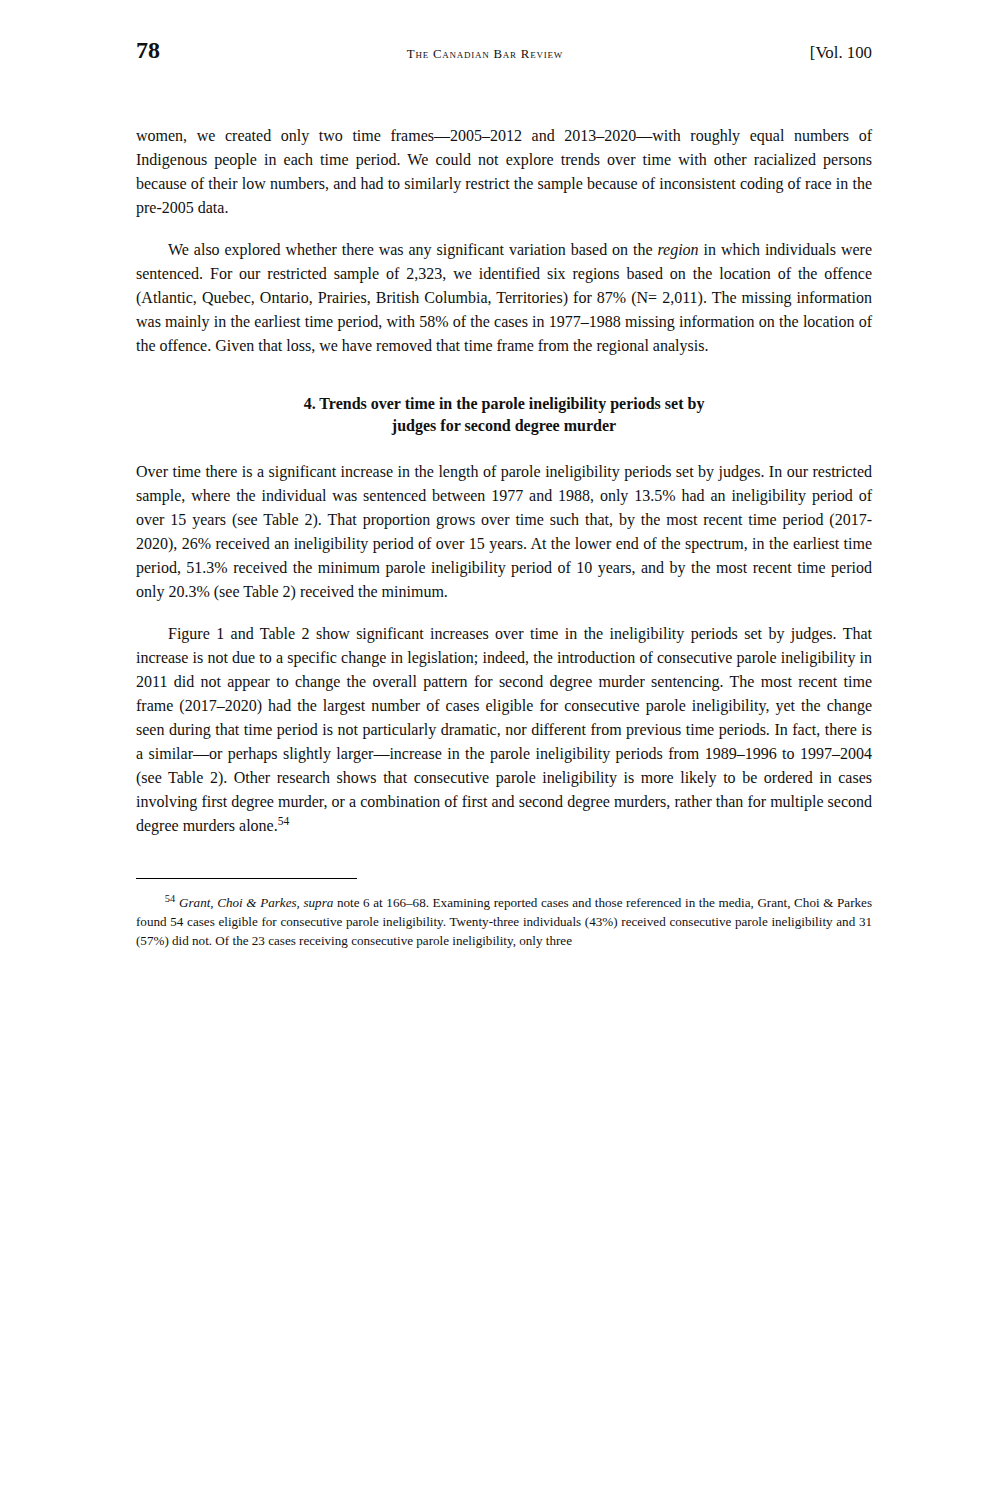78 The Canadian Bar Review [Vol. 100
women, we created only two time frames—2005–2012 and 2013–2020—with roughly equal numbers of Indigenous people in each time period. We could not explore trends over time with other racialized persons because of their low numbers, and had to similarly restrict the sample because of inconsistent coding of race in the pre-2005 data.
We also explored whether there was any significant variation based on the region in which individuals were sentenced. For our restricted sample of 2,323, we identified six regions based on the location of the offence (Atlantic, Quebec, Ontario, Prairies, British Columbia, Territories) for 87% (N= 2,011). The missing information was mainly in the earliest time period, with 58% of the cases in 1977–1988 missing information on the location of the offence. Given that loss, we have removed that time frame from the regional analysis.
4. Trends over time in the parole ineligibility periods set by
judges for second degree murder
Over time there is a significant increase in the length of parole ineligibility periods set by judges. In our restricted sample, where the individual was sentenced between 1977 and 1988, only 13.5% had an ineligibility period of over 15 years (see Table 2). That proportion grows over time such that, by the most recent time period (2017-2020), 26% received an ineligibility period of over 15 years. At the lower end of the spectrum, in the earliest time period, 51.3% received the minimum parole ineligibility period of 10 years, and by the most recent time period only 20.3% (see Table 2) received the minimum.
Figure 1 and Table 2 show significant increases over time in the ineligibility periods set by judges. That increase is not due to a specific change in legislation; indeed, the introduction of consecutive parole ineligibility in 2011 did not appear to change the overall pattern for second degree murder sentencing. The most recent time frame (2017–2020) had the largest number of cases eligible for consecutive parole ineligibility, yet the change seen during that time period is not particularly dramatic, nor different from previous time periods. In fact, there is a similar—or perhaps slightly larger—increase in the parole ineligibility periods from 1989–1996 to 1997–2004 (see Table 2). Other research shows that consecutive parole ineligibility is more likely to be ordered in cases involving first degree murder, or a combination of first and second degree murders, rather than for multiple second degree murders alone.54
54 Grant, Choi & Parkes, supra note 6 at 166–68. Examining reported cases and those referenced in the media, Grant, Choi & Parkes found 54 cases eligible for consecutive parole ineligibility. Twenty-three individuals (43%) received consecutive parole ineligibility and 31 (57%) did not. Of the 23 cases receiving consecutive parole ineligibility, only three